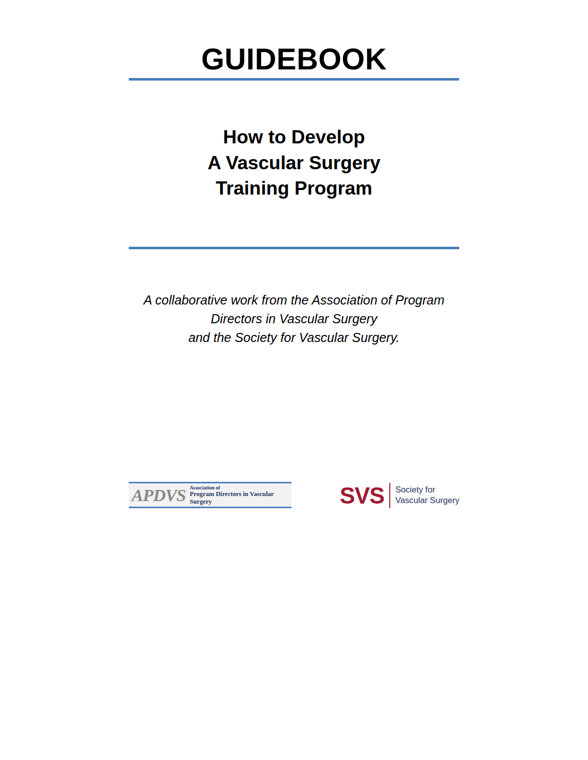GUIDEBOOK
How to Develop
A Vascular Surgery
Training Program
A collaborative work from the Association of Program Directors in Vascular Surgery
and the Society for Vascular Surgery.
APDVS
Association of Program Directors in Vascular Surgery
SVS
Society for Vascular Surgery